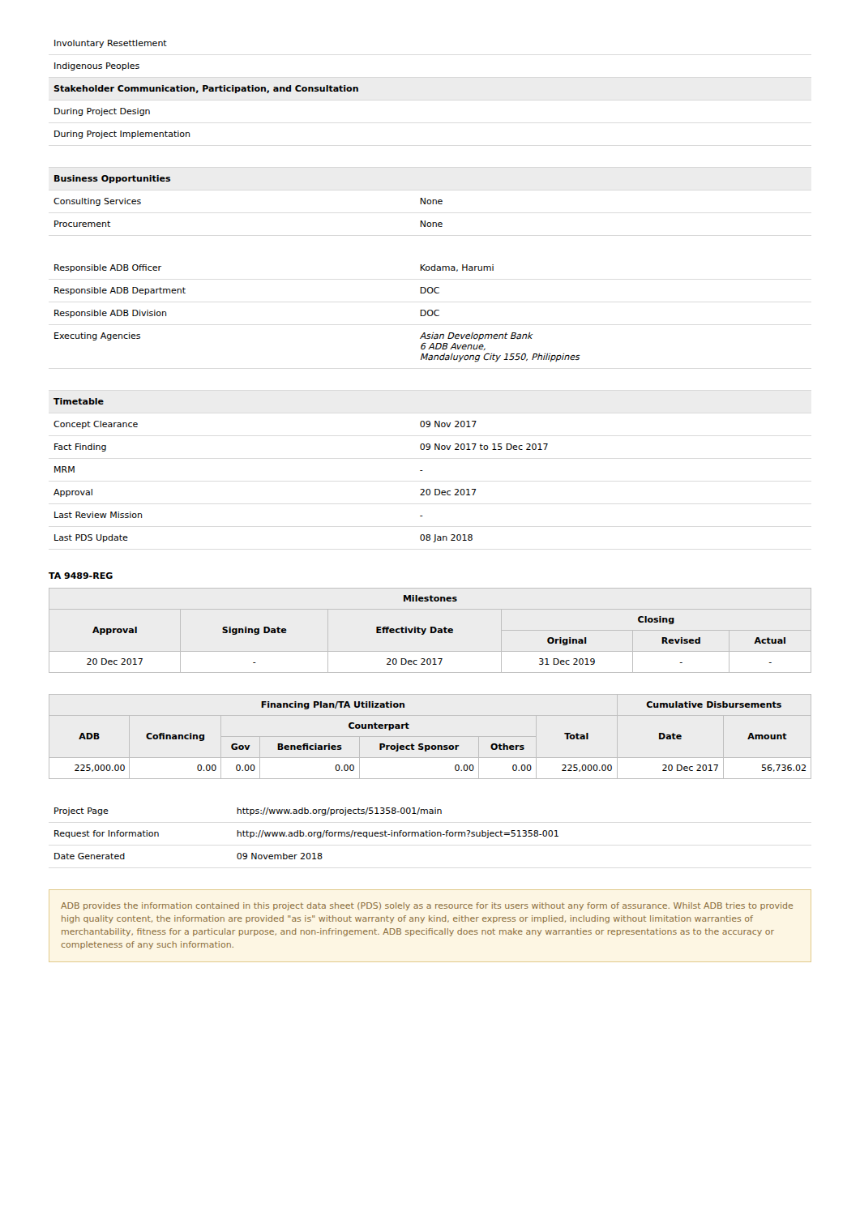| Involuntary Resettlement |
| Indigenous Peoples |
| Stakeholder Communication, Participation, and Consultation |
| During Project Design |
| During Project Implementation |
| Business Opportunities |
| Consulting Services | None |
| Procurement | None |
| Responsible ADB Officer | Kodama, Harumi |
| Responsible ADB Department | DOC |
| Responsible ADB Division | DOC |
| Executing Agencies | Asian Development Bank 6 ADB Avenue, Mandaluyong City 1550, Philippines |
| Timetable |
| Concept Clearance | 09 Nov 2017 |
| Fact Finding | 09 Nov 2017 to 15 Dec 2017 |
| MRM | - |
| Approval | 20 Dec 2017 |
| Last Review Mission | - |
| Last PDS Update | 08 Jan 2018 |
TA 9489-REG
Milestones
| Approval | Signing Date | Effectivity Date | Closing |
| --- | --- | --- | --- |
| Original | Revised | Actual |
| 20 Dec 2017 | - | 20 Dec 2017 | 31 Dec 2019 | - | - |
| Financing Plan/TA Utilization | Cumulative Disbursements |
| --- | --- |
| ADB | Cofinancing | Counterpart | Total | Date | Amount |
| Gov | Beneficiaries | Project Sponsor | Others |
| 225,000.00 | 0.00 | 0.00 | 0.00 | 0.00 | 0.00 | 225,000.00 | 20 Dec 2017 | 56,736.02 |
| Project Page | https://www.adb.org/projects/51358-001/main |
| Request for Information | http://www.adb.org/forms/request-information-form?subject=51358-001 |
| Date Generated | 09 November 2018 |
ADB provides the information contained in this project data sheet (PDS) solely as a resource for its users without any form of assurance. Whilst ADB tries to provide high quality content, the information are provided "as is" without warranty of any kind, either express or implied, including without limitation warranties of merchantability, fitness for a particular purpose, and non-infringement. ADB specifically does not make any warranties or representations as to the accuracy or completeness of any such information.